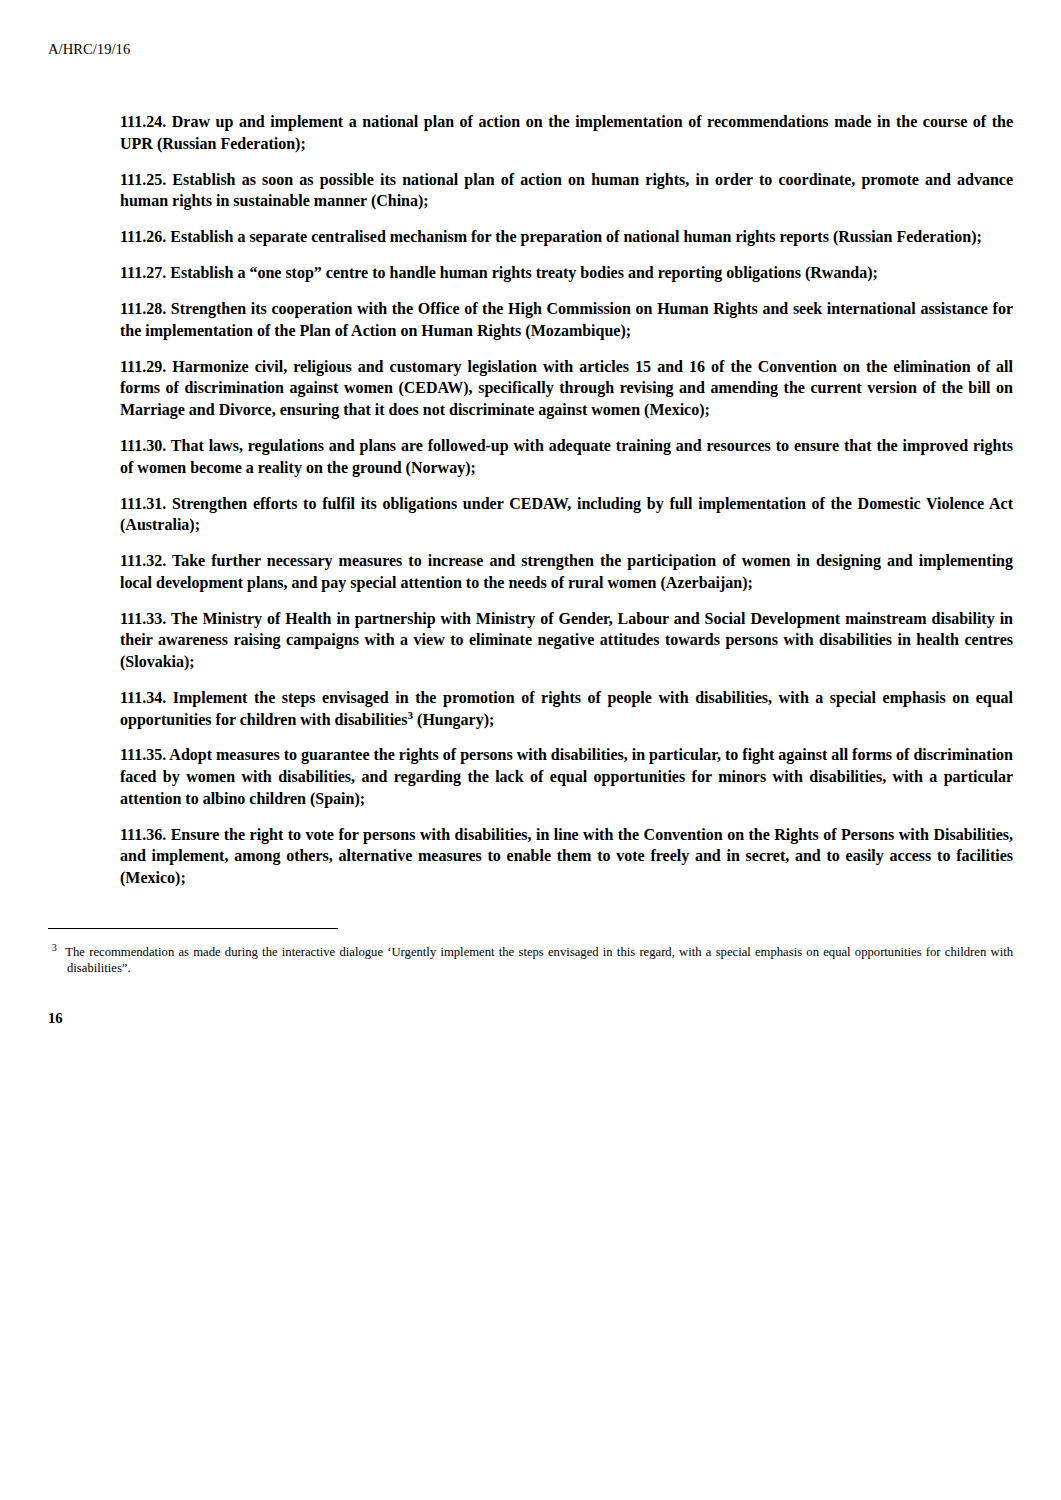A/HRC/19/16
111.24. Draw up and implement a national plan of action on the implementation of recommendations made in the course of the UPR (Russian Federation);
111.25. Establish as soon as possible its national plan of action on human rights, in order to coordinate, promote and advance human rights in sustainable manner (China);
111.26. Establish a separate centralised mechanism for the preparation of national human rights reports (Russian Federation);
111.27. Establish a “one stop” centre to handle human rights treaty bodies and reporting obligations (Rwanda);
111.28. Strengthen its cooperation with the Office of the High Commission on Human Rights and seek international assistance for the implementation of the Plan of Action on Human Rights (Mozambique);
111.29. Harmonize civil, religious and customary legislation with articles 15 and 16 of the Convention on the elimination of all forms of discrimination against women (CEDAW), specifically through revising and amending the current version of the bill on Marriage and Divorce, ensuring that it does not discriminate against women (Mexico);
111.30. That laws, regulations and plans are followed-up with adequate training and resources to ensure that the improved rights of women become a reality on the ground (Norway);
111.31. Strengthen efforts to fulfil its obligations under CEDAW, including by full implementation of the Domestic Violence Act (Australia);
111.32. Take further necessary measures to increase and strengthen the participation of women in designing and implementing local development plans, and pay special attention to the needs of rural women (Azerbaijan);
111.33. The Ministry of Health in partnership with Ministry of Gender, Labour and Social Development mainstream disability in their awareness raising campaigns with a view to eliminate negative attitudes towards persons with disabilities in health centres (Slovakia);
111.34. Implement the steps envisaged in the promotion of rights of people with disabilities, with a special emphasis on equal opportunities for children with disabilities3 (Hungary);
111.35. Adopt measures to guarantee the rights of persons with disabilities, in particular, to fight against all forms of discrimination faced by women with disabilities, and regarding the lack of equal opportunities for minors with disabilities, with a particular attention to albino children (Spain);
111.36. Ensure the right to vote for persons with disabilities, in line with the Convention on the Rights of Persons with Disabilities, and implement, among others, alternative measures to enable them to vote freely and in secret, and to easily access to facilities (Mexico);
3 The recommendation as made during the interactive dialogue ‘Urgently implement the steps envisaged in this regard, with a special emphasis on equal opportunities for children with disabilities”.
16